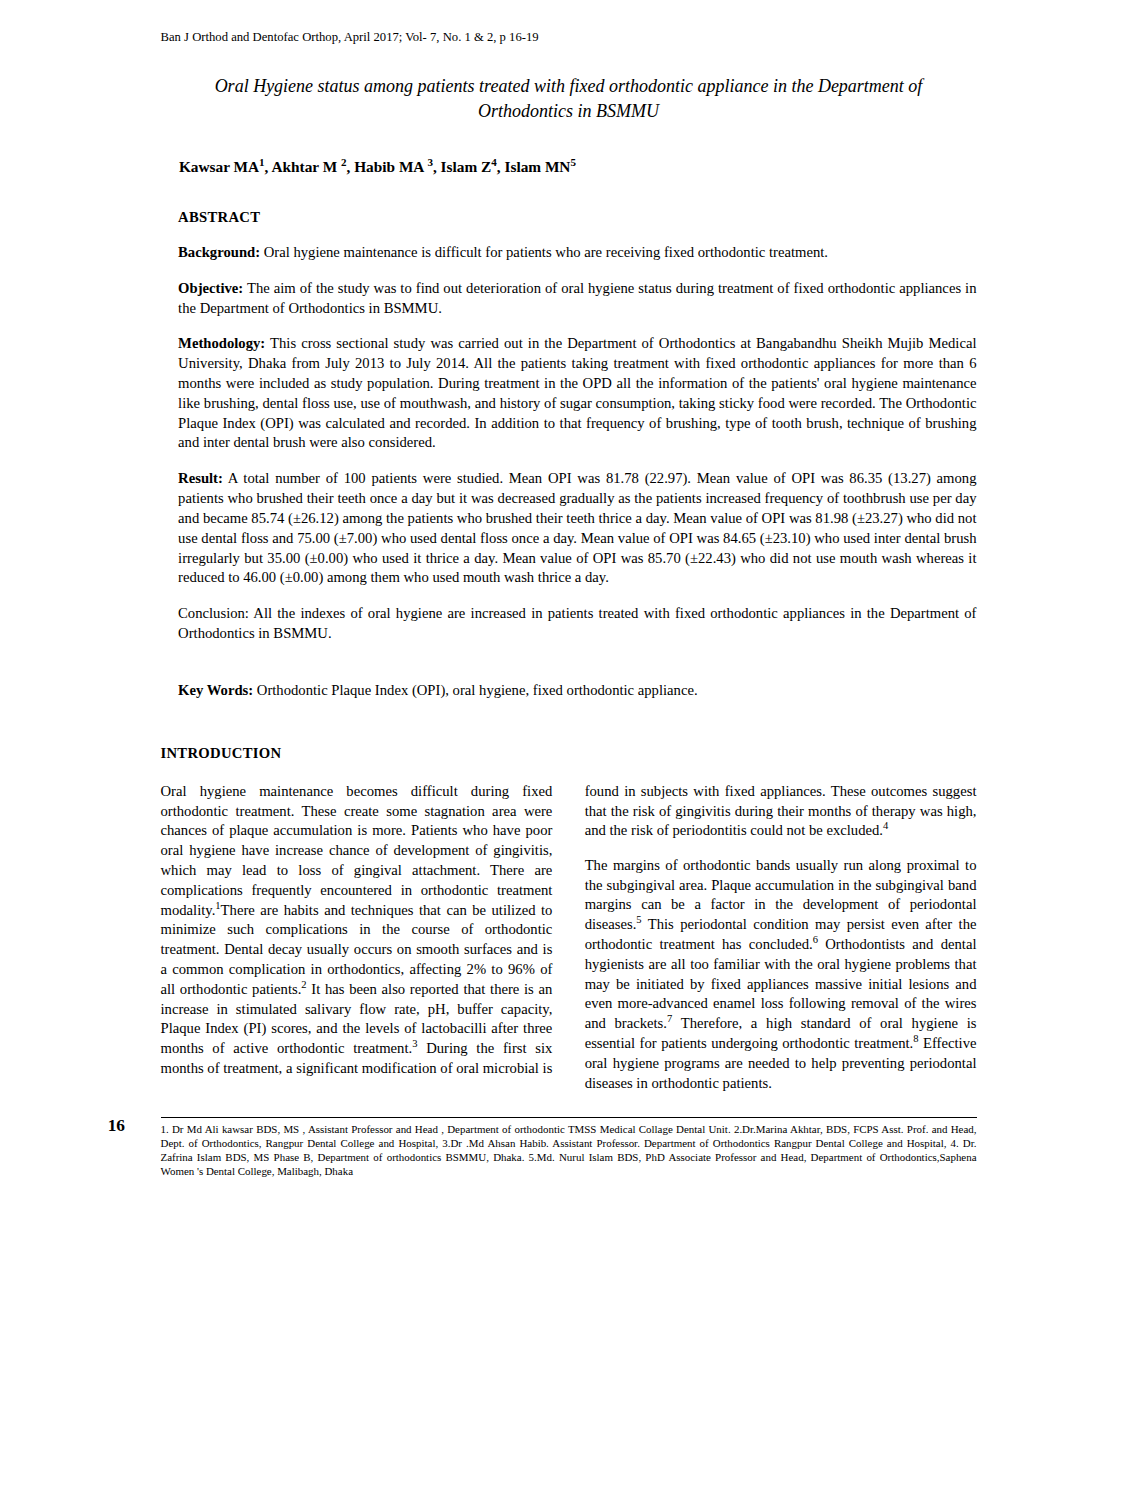Ban J Orthod and Dentofac Orthop, April 2017; Vol- 7, No. 1 & 2, p 16-19
Oral Hygiene status among patients treated with fixed orthodontic appliance in the Department of Orthodontics in BSMMU
Kawsar MA1, Akhtar M 2, Habib MA 3, Islam Z4, Islam MN5
ABSTRACT
Background: Oral hygiene maintenance is difficult for patients who are receiving fixed orthodontic treatment.
Objective: The aim of the study was to find out deterioration of oral hygiene status during treatment of fixed orthodontic appliances in the Department of Orthodontics in BSMMU.
Methodology: This cross sectional study was carried out in the Department of Orthodontics at Bangabandhu Sheikh Mujib Medical University, Dhaka from July 2013 to July 2014. All the patients taking treatment with fixed orthodontic appliances for more than 6 months were included as study population. During treatment in the OPD all the information of the patients' oral hygiene maintenance like brushing, dental floss use, use of mouthwash, and history of sugar consumption, taking sticky food were recorded. The Orthodontic Plaque Index (OPI) was calculated and recorded. In addition to that frequency of brushing, type of tooth brush, technique of brushing and inter dental brush were also considered.
Result: A total number of 100 patients were studied. Mean OPI was 81.78 (22.97). Mean value of OPI was 86.35 (13.27) among patients who brushed their teeth once a day but it was decreased gradually as the patients increased frequency of toothbrush use per day and became 85.74 (±26.12) among the patients who brushed their teeth thrice a day. Mean value of OPI was 81.98 (±23.27) who did not use dental floss and 75.00 (±7.00) who used dental floss once a day. Mean value of OPI was 84.65 (±23.10) who used inter dental brush irregularly but 35.00 (±0.00) who used it thrice a day. Mean value of OPI was 85.70 (±22.43) who did not use mouth wash whereas it reduced to 46.00 (±0.00) among them who used mouth wash thrice a day.
Conclusion: All the indexes of oral hygiene are increased in patients treated with fixed orthodontic appliances in the Department of Orthodontics in BSMMU.
Key Words: Orthodontic Plaque Index (OPI), oral hygiene, fixed orthodontic appliance.
INTRODUCTION
Oral hygiene maintenance becomes difficult during fixed orthodontic treatment. These create some stagnation area were chances of plaque accumulation is more. Patients who have poor oral hygiene have increase chance of development of gingivitis, which may lead to loss of gingival attachment. There are complications frequently encountered in orthodontic treatment modality.1There are habits and techniques that can be utilized to minimize such complications in the course of orthodontic treatment. Dental decay usually occurs on smooth surfaces and is a common complication in orthodontics, affecting 2% to 96% of all orthodontic patients.2 It has been also reported that there is an increase in stimulated salivary flow rate, pH, buffer capacity, Plaque Index (PI) scores, and the levels of lactobacilli after three months of active orthodontic treatment.3 During the first six months of treatment, a significant modification of oral microbial is found in subjects with fixed appliances. These outcomes suggest that the risk of gingivitis during their months of therapy was high, and the risk of periodontitis could not be excluded.4
The margins of orthodontic bands usually run along proximal to the subgingival area. Plaque accumulation in the subgingival band margins can be a factor in the development of periodontal diseases.5 This periodontal condition may persist even after the orthodontic treatment has concluded.6 Orthodontists and dental hygienists are all too familiar with the oral hygiene problems that may be initiated by fixed appliances massive initial lesions and even more-advanced enamel loss following removal of the wires and brackets.7 Therefore, a high standard of oral hygiene is essential for patients undergoing orthodontic treatment.8 Effective oral hygiene programs are needed to help preventing periodontal diseases in orthodontic patients.
16
1. Dr Md Ali kawsar BDS, MS , Assistant Professor and Head , Department of orthodontic TMSS Medical Collage Dental Unit. 2.Dr.Marina Akhtar, BDS, FCPS Asst. Prof. and Head, Dept. of Orthodontics, Rangpur Dental College and Hospital, 3.Dr .Md Ahsan Habib. Assistant Professor. Department of Orthodontics Rangpur Dental College and Hospital, 4. Dr. Zafrina Islam BDS, MS Phase B, Department of orthodontics BSMMU, Dhaka. 5.Md. Nurul Islam BDS, PhD Associate Professor and Head, Department of Orthodontics,Saphena Women 's Dental College, Malibagh, Dhaka